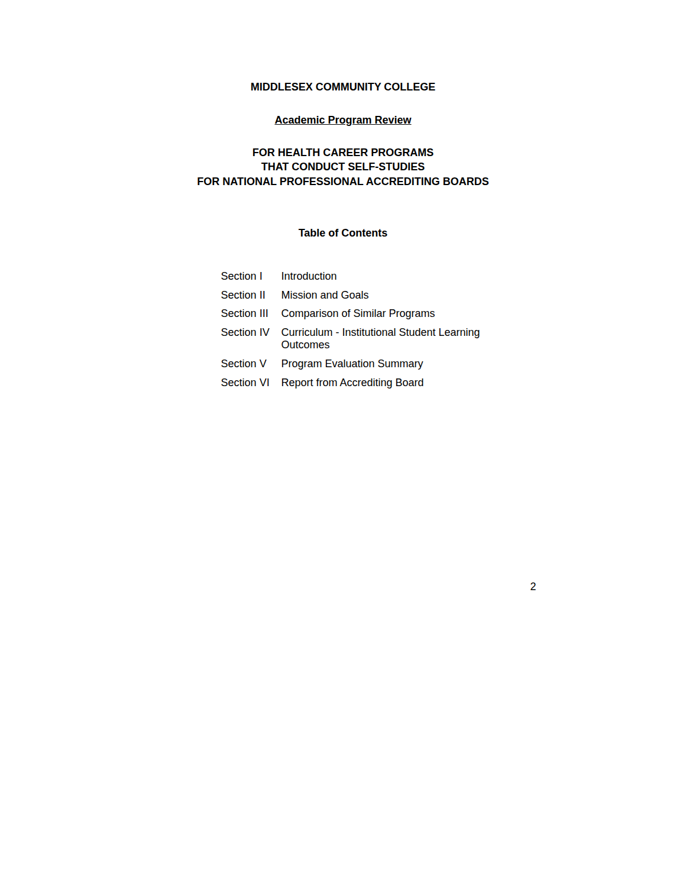MIDDLESEX COMMUNITY COLLEGE
Academic Program Review
FOR HEALTH CAREER PROGRAMS
THAT CONDUCT SELF-STUDIES
FOR NATIONAL PROFESSIONAL ACCREDITING BOARDS
Table of Contents
| Section I | Introduction |
| Section II | Mission and Goals |
| Section III | Comparison of Similar Programs |
| Section IV | Curriculum - Institutional Student Learning Outcomes |
| Section V | Program Evaluation Summary |
| Section VI | Report from Accrediting Board |
2